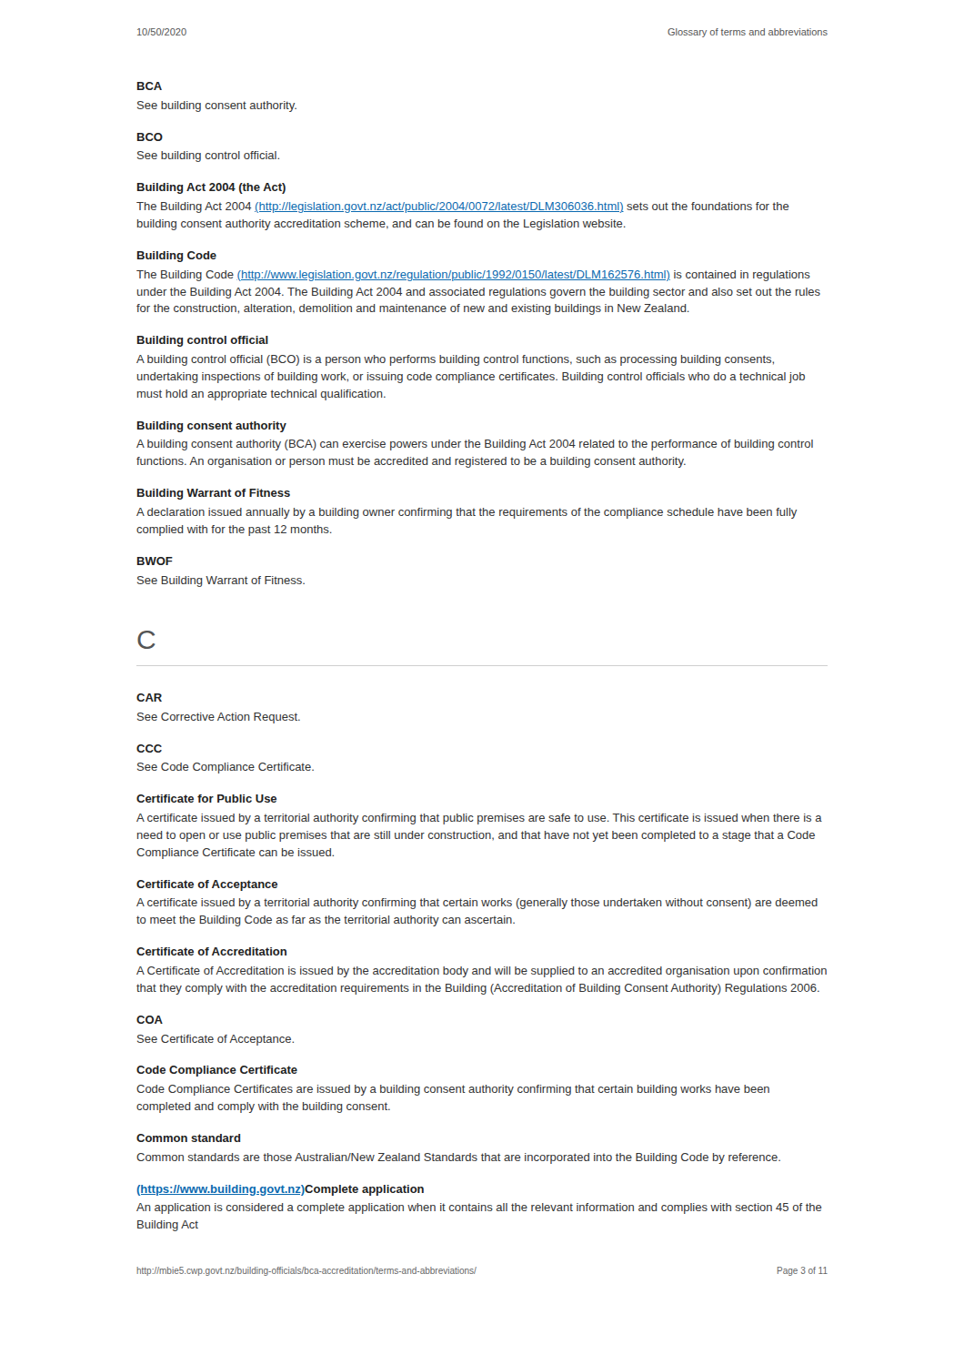10/50/2020 Glossary of terms and abbreviations
BCA
See building consent authority.
BCO
See building control official.
Building Act 2004 (the Act)
The Building Act 2004 (http://legislation.govt.nz/act/public/2004/0072/latest/DLM306036.html) sets out the foundations for the building consent authority accreditation scheme, and can be found on the Legislation website.
Building Code
The Building Code (http://www.legislation.govt.nz/regulation/public/1992/0150/latest/DLM162576.html) is contained in regulations under the Building Act 2004. The Building Act 2004 and associated regulations govern the building sector and also set out the rules for the construction, alteration, demolition and maintenance of new and existing buildings in New Zealand.
Building control official
A building control official (BCO) is a person who performs building control functions, such as processing building consents, undertaking inspections of building work, or issuing code compliance certificates. Building control officials who do a technical job must hold an appropriate technical qualification.
Building consent authority
A building consent authority (BCA) can exercise powers under the Building Act 2004 related to the performance of building control functions. An organisation or person must be accredited and registered to be a building consent authority.
Building Warrant of Fitness
A declaration issued annually by a building owner confirming that the requirements of the compliance schedule have been fully complied with for the past 12 months.
BWOF
See Building Warrant of Fitness.
C
CAR
See Corrective Action Request.
CCC
See Code Compliance Certificate.
Certificate for Public Use
A certificate issued by a territorial authority confirming that public premises are safe to use. This certificate is issued when there is a need to open or use public premises that are still under construction, and that have not yet been completed to a stage that a Code Compliance Certificate can be issued.
Certificate of Acceptance
A certificate issued by a territorial authority confirming that certain works (generally those undertaken without consent) are deemed to meet the Building Code as far as the territorial authority can ascertain.
Certificate of Accreditation
A Certificate of Accreditation is issued by the accreditation body and will be supplied to an accredited organisation upon confirmation that they comply with the accreditation requirements in the Building (Accreditation of Building Consent Authority) Regulations 2006.
COA
See Certificate of Acceptance.
Code Compliance Certificate
Code Compliance Certificates are issued by a building consent authority confirming that certain building works have been completed and comply with the building consent.
Common standard
Common standards are those Australian/New Zealand Standards that are incorporated into the Building Code by reference.
(https://www.building.govt.nz) Complete application
An application is considered a complete application when it contains all the relevant information and complies with section 45 of the Building Act
http://mbie5.cwp.govt.nz/building-officials/bca-accreditation/terms-and-abbreviations/ Page 3 of 11